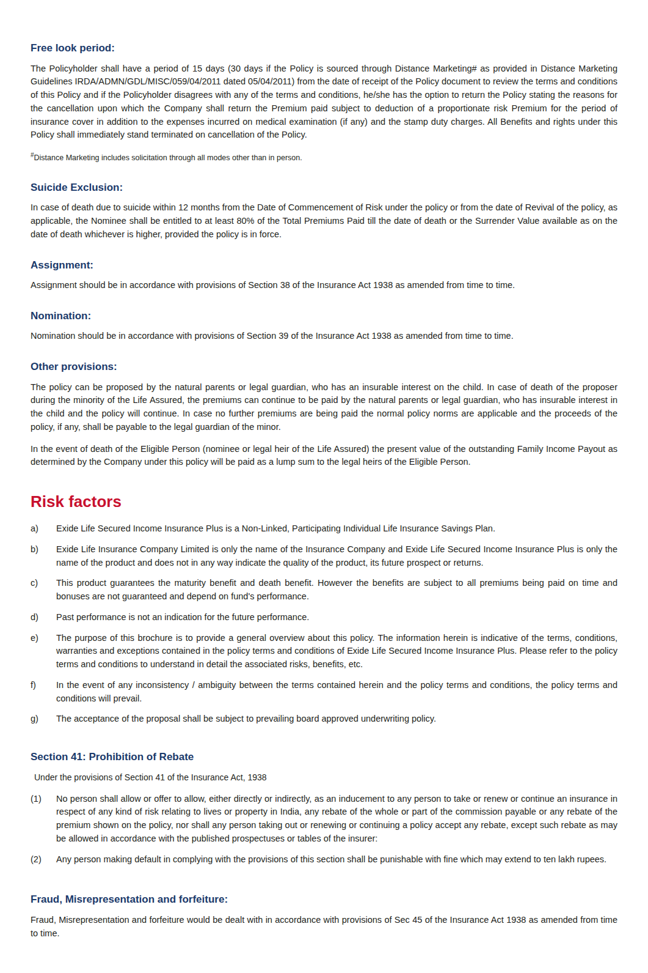Free look period:
The Policyholder shall have a period of 15 days (30 days if the Policy is sourced through Distance Marketing# as provided in Distance Marketing Guidelines IRDA/ADMN/GDL/MISC/059/04/2011 dated 05/04/2011) from the date of receipt of the Policy document to review the terms and conditions of this Policy and if the Policyholder disagrees with any of the terms and conditions, he/she has the option to return the Policy stating the reasons for the cancellation upon which the Company shall return the Premium paid subject to deduction of a proportionate risk Premium for the period of insurance cover in addition to the expenses incurred on medical examination (if any) and the stamp duty charges. All Benefits and rights under this Policy shall immediately stand terminated on cancellation of the Policy.
#Distance Marketing includes solicitation through all modes other than in person.
Suicide Exclusion:
In case of death due to suicide within 12 months from the Date of Commencement of Risk under the policy or from the date of Revival of the policy, as applicable, the Nominee shall be entitled to at least 80% of the Total Premiums Paid till the date of death or the Surrender Value available as on the date of death whichever is higher, provided the policy is in force.
Assignment:
Assignment should be in accordance with provisions of Section 38 of the Insurance Act 1938 as amended from time to time.
Nomination:
Nomination should be in accordance with provisions of Section 39 of the Insurance Act 1938 as amended from time to time.
Other provisions:
The policy can be proposed by the natural parents or legal guardian, who has an insurable interest on the child. In case of death of the proposer during the minority of the Life Assured, the premiums can continue to be paid by the natural parents or legal guardian, who has insurable interest in the child and the policy will continue. In case no further premiums are being paid the normal policy norms are applicable and the proceeds of the policy, if any, shall be payable to the legal guardian of the minor.
In the event of death of the Eligible Person (nominee or legal heir of the Life Assured) the present value of the outstanding Family Income Payout as determined by the Company under this policy will be paid as a lump sum to the legal heirs of the Eligible Person.
Risk factors
| a) | Exide Life Secured Income Insurance Plus is a Non-Linked, Participating Individual Life Insurance Savings Plan. |
| b) | Exide Life Insurance Company Limited is only the name of the Insurance Company and Exide Life Secured Income Insurance Plus is only the name of the product and does not in any way indicate the quality of the product, its future prospect or returns. |
| c) | This product guarantees the maturity benefit and death benefit. However the benefits are subject to all premiums being paid on time and bonuses are not guaranteed and depend on fund's performance. |
| d) | Past performance is not an indication for the future performance. |
| e) | The purpose of this brochure is to provide a general overview about this policy. The information herein is indicative of the terms, conditions, warranties and exceptions contained in the policy terms and conditions of Exide Life Secured Income Insurance Plus. Please refer to the policy terms and conditions to understand in detail the associated risks, benefits, etc. |
| f) | In the event of any inconsistency / ambiguity between the terms contained herein and the policy terms and conditions, the policy terms and conditions will prevail. |
| g) | The acceptance of the proposal shall be subject to prevailing board approved underwriting policy. |
Section 41: Prohibition of Rebate
Under the provisions of Section 41 of the Insurance Act, 1938
| (1) | No person shall allow or offer to allow, either directly or indirectly, as an inducement to any person to take or renew or continue an insurance in respect of any kind of risk relating to lives or property in India, any rebate of the whole or part of the commission payable or any rebate of the premium shown on the policy, nor shall any person taking out or renewing or continuing a policy accept any rebate, except such rebate as may be allowed in accordance with the published prospectuses or tables of the insurer: |
| (2) | Any person making default in complying with the provisions of this section shall be punishable with fine which may extend to ten lakh rupees. |
Fraud, Misrepresentation and forfeiture:
Fraud, Misrepresentation and forfeiture would be dealt with in accordance with provisions of Sec 45 of the Insurance Act 1938 as amended from time to time.